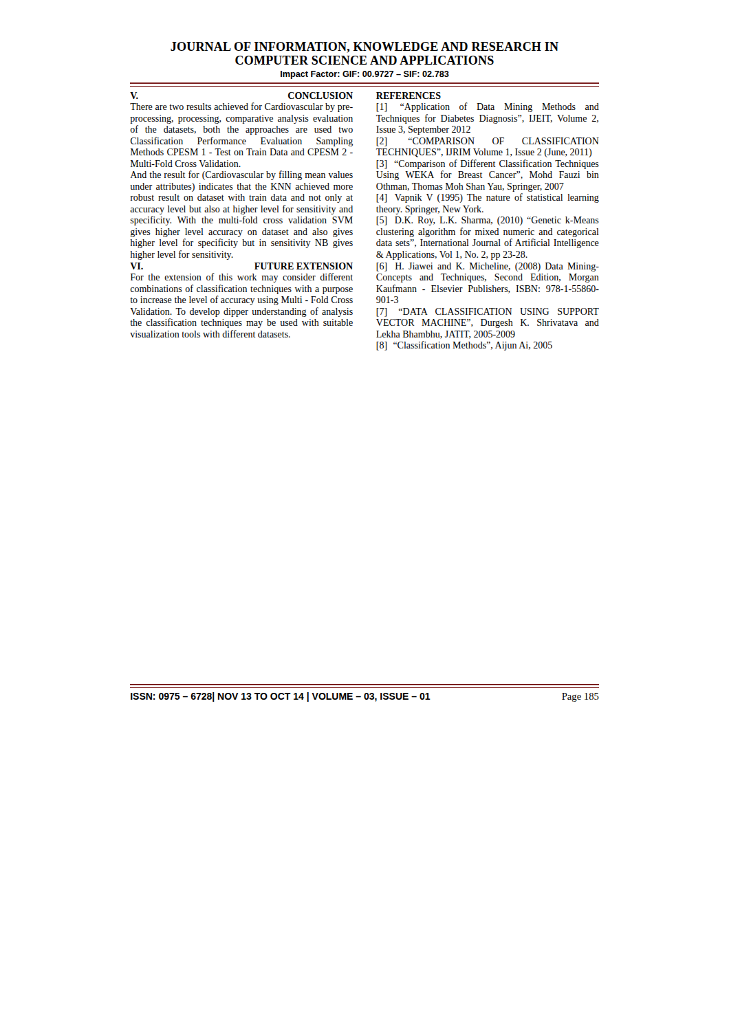JOURNAL OF INFORMATION, KNOWLEDGE AND RESEARCH IN
COMPUTER SCIENCE AND APPLICATIONS
Impact Factor: GIF: 00.9727 – SIF: 02.783
V. CONCLUSION
There are two results achieved for Cardiovascular by pre-processing, processing, comparative analysis evaluation of the datasets, both the approaches are used two Classification Performance Evaluation Sampling Methods CPESM 1 - Test on Train Data and CPESM 2 - Multi-Fold Cross Validation.
And the result for (Cardiovascular by filling mean values under attributes) indicates that the KNN achieved more robust result on dataset with train data and not only at accuracy level but also at higher level for sensitivity and specificity. With the multi-fold cross validation SVM gives higher level accuracy on dataset and also gives higher level for specificity but in sensitivity NB gives higher level for sensitivity.
VI. FUTURE EXTENSION
For the extension of this work may consider different combinations of classification techniques with a purpose to increase the level of accuracy using Multi - Fold Cross Validation. To develop dipper understanding of analysis the classification techniques may be used with suitable visualization tools with different datasets.
REFERENCES
[1] “Application of Data Mining Methods and Techniques for Diabetes Diagnosis”, IJEIT, Volume 2, Issue 3, September 2012
[2] “COMPARISON OF CLASSIFICATION TECHNIQUES”, IJRIM Volume 1, Issue 2 (June, 2011)
[3] “Comparison of Different Classification Techniques Using WEKA for Breast Cancer”, Mohd Fauzi bin Othman, Thomas Moh Shan Yau, Springer, 2007
[4] Vapnik V (1995) The nature of statistical learning theory. Springer, New York.
[5] D.K. Roy, L.K. Sharma, (2010) “Genetic k-Means clustering algorithm for mixed numeric and categorical data sets”, International Journal of Artificial Intelligence & Applications, Vol 1, No. 2, pp 23-28.
[6] H. Jiawei and K. Micheline, (2008) Data Mining-Concepts and Techniques, Second Edition, Morgan Kaufmann - Elsevier Publishers, ISBN: 978-1-55860-901-3
[7] “DATA CLASSIFICATION USING SUPPORT VECTOR MACHINE”, Durgesh K. Shrivatava and Lekha Bhambhu, JATIT, 2005-2009
[8] “Classification Methods”, Aijun Ai, 2005
ISSN: 0975 – 6728| NOV 13 TO OCT 14 | VOLUME – 03, ISSUE – 01 Page 185